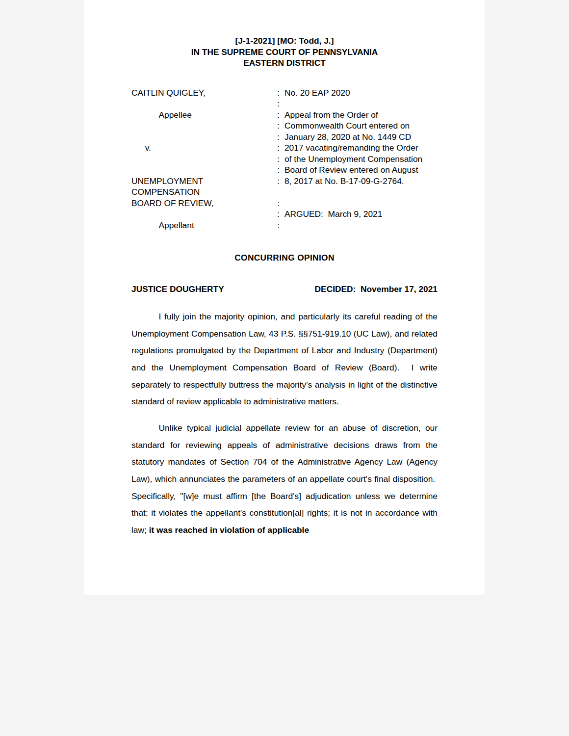[J-1-2021] [MO: Todd, J.]
IN THE SUPREME COURT OF PENNSYLVANIA
EASTERN DISTRICT
| CAITLIN QUIGLEY, | : | No. 20 EAP 2020 |
| | : | |
| Appellee | : | Appeal from the Order of |
| | : | Commonwealth Court entered on |
| | : | January 28, 2020 at No. 1449 CD |
| v. | : | 2017 vacating/remanding the Order |
| | : | of the Unemployment Compensation |
| | : | Board of Review entered on August |
| UNEMPLOYMENT COMPENSATION | : | 8, 2017 at No. B-17-09-G-2764. |
| BOARD OF REVIEW, | : | |
| | : | ARGUED: March 9, 2021 |
| Appellant | : | |
CONCURRING OPINION
JUSTICE DOUGHERTY DECIDED: November 17, 2021
I fully join the majority opinion, and particularly its careful reading of the Unemployment Compensation Law, 43 P.S. §§751-919.10 (UC Law), and related regulations promulgated by the Department of Labor and Industry (Department) and the Unemployment Compensation Board of Review (Board). I write separately to respectfully buttress the majority's analysis in light of the distinctive standard of review applicable to administrative matters.
Unlike typical judicial appellate review for an abuse of discretion, our standard for reviewing appeals of administrative decisions draws from the statutory mandates of Section 704 of the Administrative Agency Law (Agency Law), which annunciates the parameters of an appellate court's final disposition. Specifically, "[w]e must affirm [the Board's] adjudication unless we determine that: it violates the appellant's constitution[al] rights; it is not in accordance with law; it was reached in violation of applicable